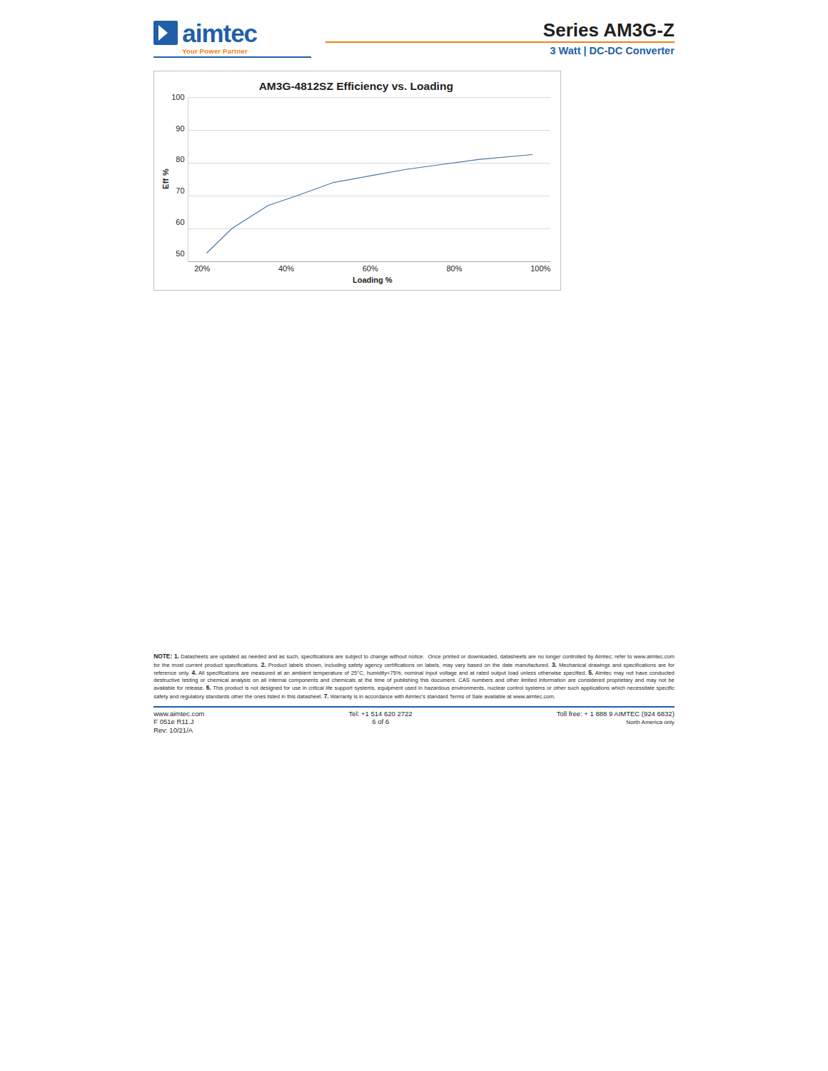aimtec
Your Power Partner
Series AM3G-Z
3 Watt | DC-DC Converter
AM3G-4812SZ Efficiency vs. Loading
Eff %
100 90 80 70 60 50
20% 40% 60% 80% 100%
Loading %
NOTE: 1. Datasheets are updated as needed and as such, specifications are subject to change without notice. Once printed or downloaded, datasheets are no longer controlled by Aimtec; refer to www.aimtec.com for the most current product specifications. 2. Product labels shown, including safety agency certifications on labels, may vary based on the date manufactured. 3. Mechanical drawings and specifications are for reference only. 4. All specifications are measured at an ambient temperature of 25°C, humidity<75%, nominal input voltage and at rated output load unless otherwise specified. 5. Aimtec may not have conducted destructive testing or chemical analysis on all internal components and chemicals at the time of publishing this document. CAS numbers and other limited information are considered proprietary and may not be available for release. 6. This product is not designed for use in critical life support systems, equipment used in hazardous environments, nuclear control systems or other such applications which necessitate specific safety and regulatory standards other the ones listed in this datasheet. 7. Warranty is in accordance with Aimtec's standard Terms of Sale available at www.aimtec.com.
www.aimtec.com
F 051e R11.J
Rev: 10/21/A
Tel: +1 514 620 2722
6 of 6
Toll free: + 1 888 9 AIMTEC (924 6832)
North America only